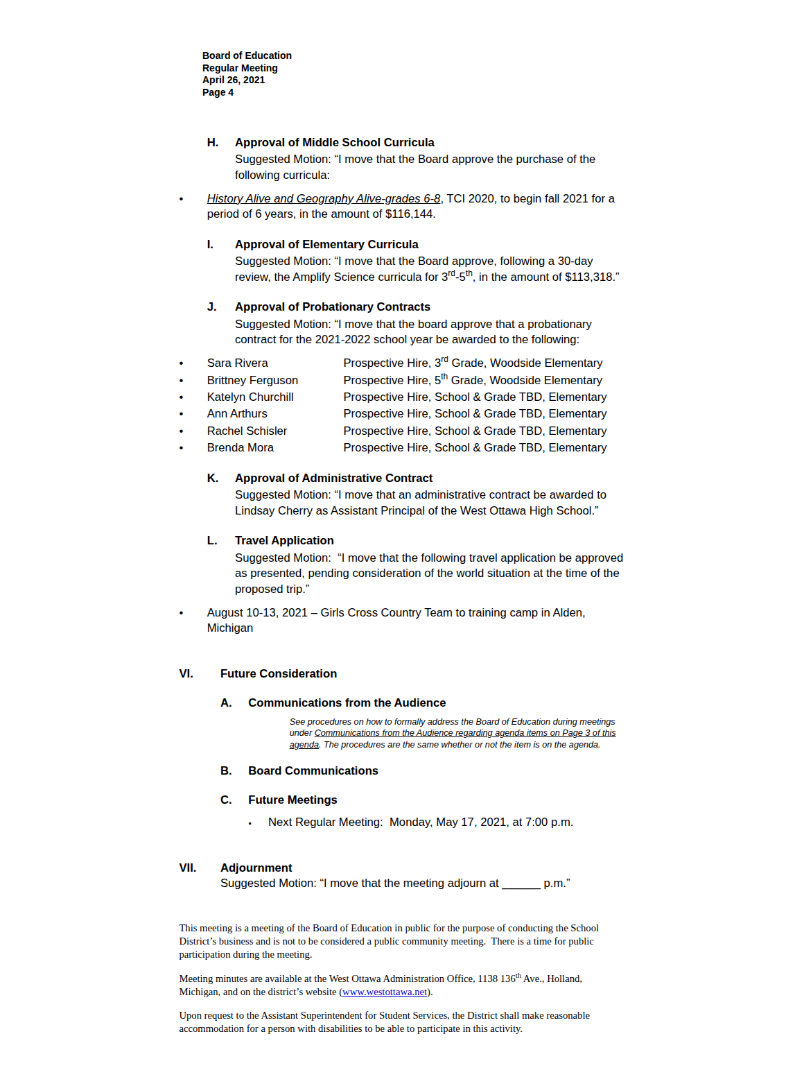Board of Education
Regular Meeting
April 26, 2021
Page 4
H. Approval of Middle School Curricula
Suggested Motion: “I move that the Board approve the purchase of the following curricula:
• History Alive and Geography Alive-grades 6-8, TCI 2020, to begin fall 2021 for a period of 6 years, in the amount of $116,144.
I. Approval of Elementary Curricula
Suggested Motion: “I move that the Board approve, following a 30-day review, the Amplify Science curricula for 3rd-5th, in the amount of $113,318.”
J. Approval of Probationary Contracts
Suggested Motion: “I move that the board approve that a probationary contract for the 2021-2022 school year be awarded to the following:
•Sara Rivera Prospective Hire, 3rd Grade, Woodside Elementary
•Brittney Ferguson Prospective Hire, 5th Grade, Woodside Elementary
•Katelyn Churchill Prospective Hire, School & Grade TBD, Elementary
•Ann Arthurs Prospective Hire, School & Grade TBD, Elementary
•Rachel Schisler Prospective Hire, School & Grade TBD, Elementary
•Brenda Mora Prospective Hire, School & Grade TBD, Elementary
K. Approval of Administrative Contract
Suggested Motion: “I move that an administrative contract be awarded to Lindsay Cherry as Assistant Principal of the West Ottawa High School.”
L. Travel Application
Suggested Motion: “I move that the following travel application be approved as presented, pending consideration of the world situation at the time of the proposed trip.”
•August 10-13, 2021 – Girls Cross Country Team to training camp in Alden, Michigan
VI. Future Consideration
A. Communications from the Audience
See procedures on how to formally address the Board of Education during meetings under Communications from the Audience regarding agenda items on Page 3 of this agenda. The procedures are the same whether or not the item is on the agenda.
B. Board Communications
C. Future Meetings
▪Next Regular Meeting: Monday, May 17, 2021, at 7:00 p.m.
VII. Adjournment
Suggested Motion: “I move that the meeting adjourn at ______ p.m.”
This meeting is a meeting of the Board of Education in public for the purpose of conducting the School District’s business and is not to be considered a public community meeting. There is a time for public participation during the meeting.
Meeting minutes are available at the West Ottawa Administration Office, 1138 136th Ave., Holland, Michigan, and on the district’s website (www.westottawa.net).
Upon request to the Assistant Superintendent for Student Services, the District shall make reasonable accommodation for a person with disabilities to be able to participate in this activity.